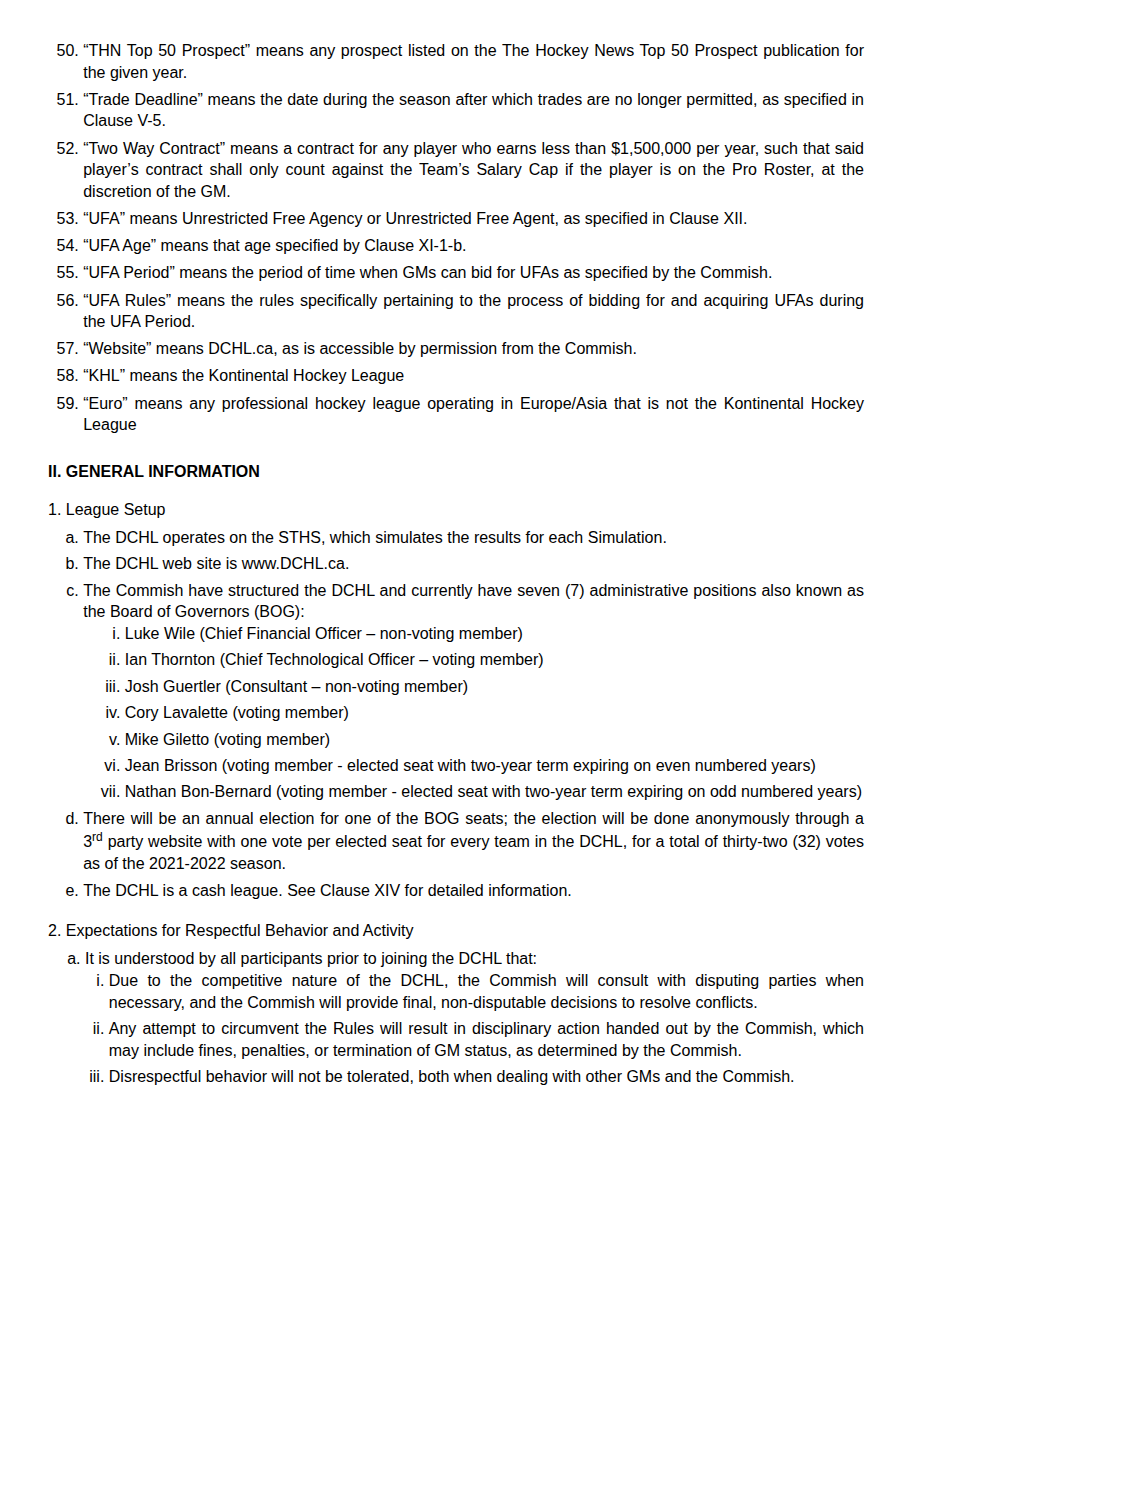“THN Top 50 Prospect” means any prospect listed on the The Hockey News Top 50 Prospect publication for the given year.
“Trade Deadline” means the date during the season after which trades are no longer permitted, as specified in Clause V-5.
“Two Way Contract” means a contract for any player who earns less than $1,500,000 per year, such that said player’s contract shall only count against the Team’s Salary Cap if the player is on the Pro Roster, at the discretion of the GM.
“UFA” means Unrestricted Free Agency or Unrestricted Free Agent, as specified in Clause XII.
“UFA Age” means that age specified by Clause XI-1-b.
“UFA Period” means the period of time when GMs can bid for UFAs as specified by the Commish.
“UFA Rules” means the rules specifically pertaining to the process of bidding for and acquiring UFAs during the UFA Period.
“Website” means DCHL.ca, as is accessible by permission from the Commish.
“KHL” means the Kontinental Hockey League
“Euro” means any professional hockey league operating in Europe/Asia that is not the Kontinental Hockey League
II. GENERAL INFORMATION
1. League Setup
The DCHL operates on the STHS, which simulates the results for each Simulation.
The DCHL web site is www.DCHL.ca.
The Commish have structured the DCHL and currently have seven (7) administrative positions also known as the Board of Governors (BOG):
Luke Wile (Chief Financial Officer – non-voting member)
Ian Thornton (Chief Technological Officer – voting member)
Josh Guertler (Consultant – non-voting member)
Cory Lavalette (voting member)
Mike Giletto (voting member)
Jean Brisson (voting member - elected seat with two-year term expiring on even numbered years)
Nathan Bon-Bernard (voting member - elected seat with two-year term expiring on odd numbered years)
There will be an annual election for one of the BOG seats; the election will be done anonymously through a 3rd party website with one vote per elected seat for every team in the DCHL, for a total of thirty-two (32) votes as of the 2021-2022 season.
The DCHL is a cash league. See Clause XIV for detailed information.
2. Expectations for Respectful Behavior and Activity
a. It is understood by all participants prior to joining the DCHL that:
Due to the competitive nature of the DCHL, the Commish will consult with disputing parties when necessary, and the Commish will provide final, non-disputable decisions to resolve conflicts.
Any attempt to circumvent the Rules will result in disciplinary action handed out by the Commish, which may include fines, penalties, or termination of GM status, as determined by the Commish.
Disrespectful behavior will not be tolerated, both when dealing with other GMs and the Commish.